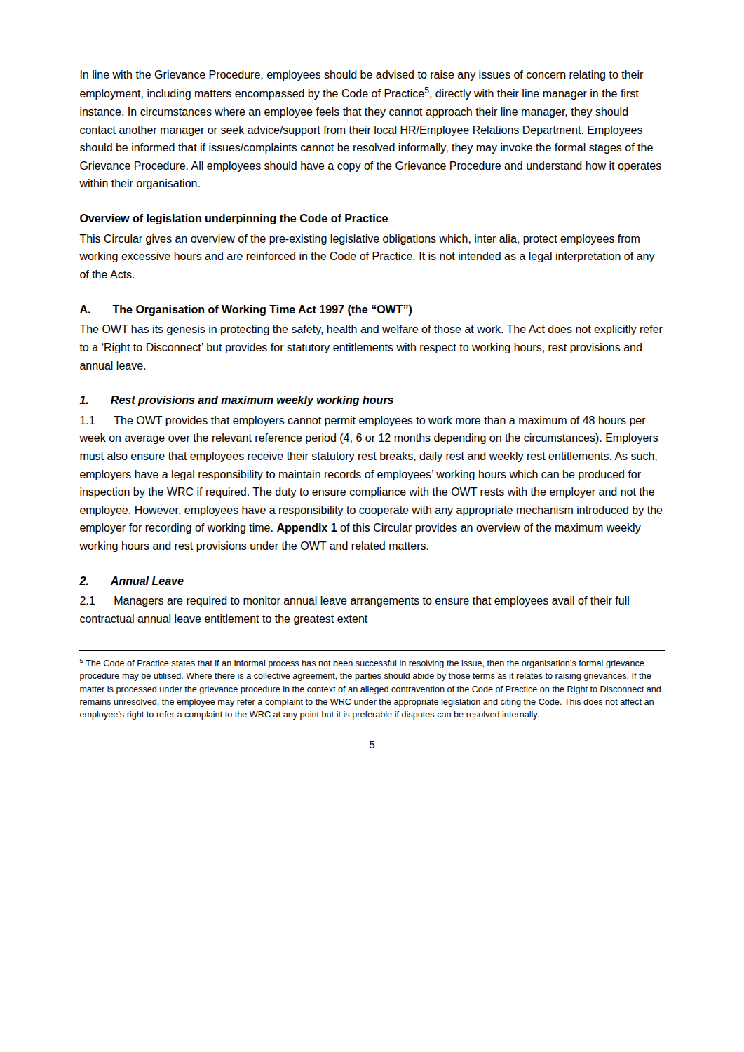In line with the Grievance Procedure, employees should be advised to raise any issues of concern relating to their employment, including matters encompassed by the Code of Practice5, directly with their line manager in the first instance. In circumstances where an employee feels that they cannot approach their line manager, they should contact another manager or seek advice/support from their local HR/Employee Relations Department. Employees should be informed that if issues/complaints cannot be resolved informally, they may invoke the formal stages of the Grievance Procedure. All employees should have a copy of the Grievance Procedure and understand how it operates within their organisation.
Overview of legislation underpinning the Code of Practice
This Circular gives an overview of the pre-existing legislative obligations which, inter alia, protect employees from working excessive hours and are reinforced in the Code of Practice. It is not intended as a legal interpretation of any of the Acts.
A. The Organisation of Working Time Act 1997 (the “OWT”)
The OWT has its genesis in protecting the safety, health and welfare of those at work. The Act does not explicitly refer to a ‘Right to Disconnect’ but provides for statutory entitlements with respect to working hours, rest provisions and annual leave.
1. Rest provisions and maximum weekly working hours
1.1 The OWT provides that employers cannot permit employees to work more than a maximum of 48 hours per week on average over the relevant reference period (4, 6 or 12 months depending on the circumstances). Employers must also ensure that employees receive their statutory rest breaks, daily rest and weekly rest entitlements. As such, employers have a legal responsibility to maintain records of employees’ working hours which can be produced for inspection by the WRC if required. The duty to ensure compliance with the OWT rests with the employer and not the employee. However, employees have a responsibility to cooperate with any appropriate mechanism introduced by the employer for recording of working time. Appendix 1 of this Circular provides an overview of the maximum weekly working hours and rest provisions under the OWT and related matters.
2. Annual Leave
2.1 Managers are required to monitor annual leave arrangements to ensure that employees avail of their full contractual annual leave entitlement to the greatest extent
5 The Code of Practice states that if an informal process has not been successful in resolving the issue, then the organisation’s formal grievance procedure may be utilised. Where there is a collective agreement, the parties should abide by those terms as it relates to raising grievances. If the matter is processed under the grievance procedure in the context of an alleged contravention of the Code of Practice on the Right to Disconnect and remains unresolved, the employee may refer a complaint to the WRC under the appropriate legislation and citing the Code. This does not affect an employee’s right to refer a complaint to the WRC at any point but it is preferable if disputes can be resolved internally.
5